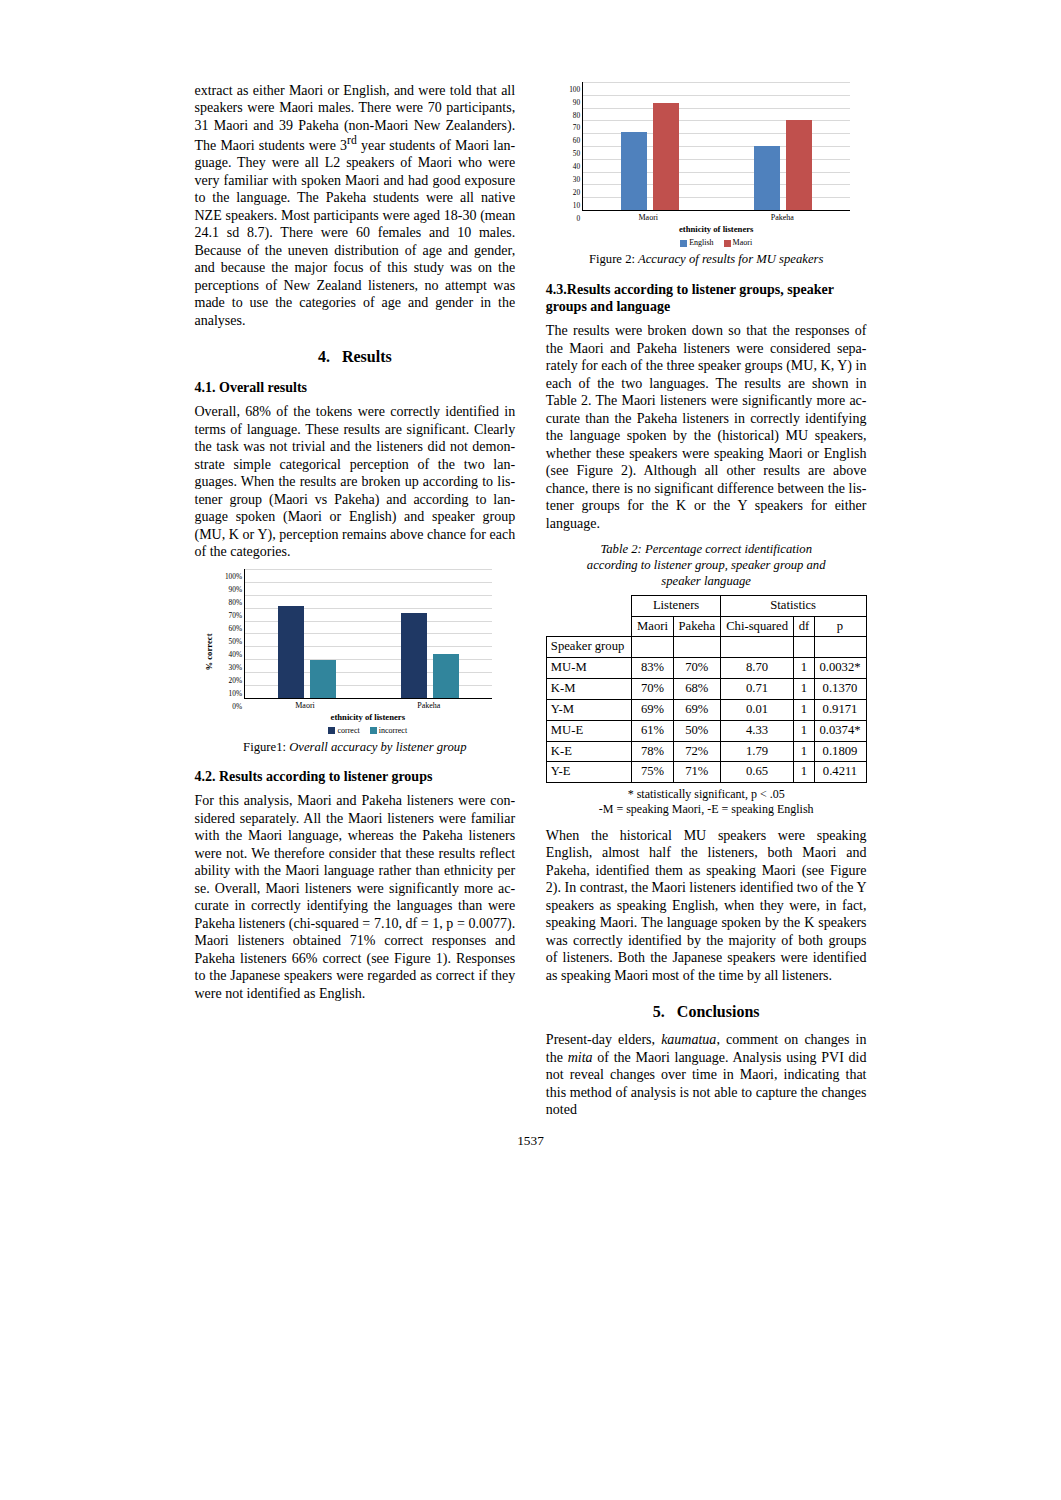extract as either Maori or English, and were told that all speakers were Maori males. There were 70 participants, 31 Maori and 39 Pakeha (non-Maori New Zealanders). The Maori students were 3rd year students of Maori language. They were all L2 speakers of Maori who were very familiar with spoken Maori and had good exposure to the language. The Pakeha students were all native NZE speakers. Most participants were aged 18-30 (mean 24.1 sd 8.7). There were 60 females and 10 males. Because of the uneven distribution of age and gender, and because the major focus of this study was on the perceptions of New Zealand listeners, no attempt was made to use the categories of age and gender in the analyses.
4. Results
4.1. Overall results
Overall, 68% of the tokens were correctly identified in terms of language. These results are significant. Clearly the task was not trivial and the listeners did not demonstrate simple categorical perception of the two languages. When the results are broken up according to listener group (Maori vs Pakeha) and according to language spoken (Maori or English) and speaker group (MU, K or Y), perception remains above chance for each of the categories.
% correct
100% 90% 80% 70% 60% 50% 40% 30% 20% 10% 0%
Maori Pakeha
ethnicity of listeners
correct incorrect
Figure1: Overall accuracy by listener group
4.2. Results according to listener groups
For this analysis, Maori and Pakeha listeners were considered separately. All the Maori listeners were familiar with the Maori language, whereas the Pakeha listeners were not. We therefore consider that these results reflect ability with the Maori language rather than ethnicity per se. Overall, Maori listeners were significantly more accurate in correctly identifying the languages than were Pakeha listeners (chi-squared = 7.10, df = 1, p = 0.0077). Maori listeners obtained 71% correct responses and Pakeha listeners 66% correct (see Figure 1). Responses to the Japanese speakers were regarded as correct if they were not identified as English.
100 90 80 70 60 50 40 30 20 10 0
Maori Pakeha
ethnicity of listeners
English Maori
Figure 2: Accuracy of results for MU speakers
4.3.Results according to listener groups, speaker groups and language
The results were broken down so that the responses of the Maori and Pakeha listeners were considered separately for each of the three speaker groups (MU, K, Y) in each of the two languages. The results are shown in Table 2. The Maori listeners were significantly more accurate than the Pakeha listeners in correctly identifying the language spoken by the (historical) MU speakers, whether these speakers were speaking Maori or English (see Figure 2). Although all other results are above chance, there is no significant difference between the listener groups for the K or the Y speakers for either language.
Table 2: Percentage correct identification
according to listener group, speaker group and
speaker language
| | Listeners | Statistics |
| --- | --- | --- |
| Maori | Pakeha | Chi-squared | df | p |
| Speaker group | | | | | |
| MU-M | 83% | 70% | 8.70 | 1 | 0.0032* |
| K-M | 70% | 68% | 0.71 | 1 | 0.1370 |
| Y-M | 69% | 69% | 0.01 | 1 | 0.9171 |
| MU-E | 61% | 50% | 4.33 | 1 | 0.0374* |
| K-E | 78% | 72% | 1.79 | 1 | 0.1809 |
| Y-E | 75% | 71% | 0.65 | 1 | 0.4211 |
* statistically significant, p < .05
-M = speaking Maori, -E = speaking English
When the historical MU speakers were speaking English, almost half the listeners, both Maori and Pakeha, identified them as speaking Maori (see Figure 2). In contrast, the Maori listeners identified two of the Y speakers as speaking English, when they were, in fact, speaking Maori. The language spoken by the K speakers was correctly identified by the majority of both groups of listeners. Both the Japanese speakers were identified as speaking Maori most of the time by all listeners.
5. Conclusions
Present-day elders, kaumatua, comment on changes in the mita of the Maori language. Analysis using PVI did not reveal changes over time in Maori, indicating that this method of analysis is not able to capture the changes noted
1537